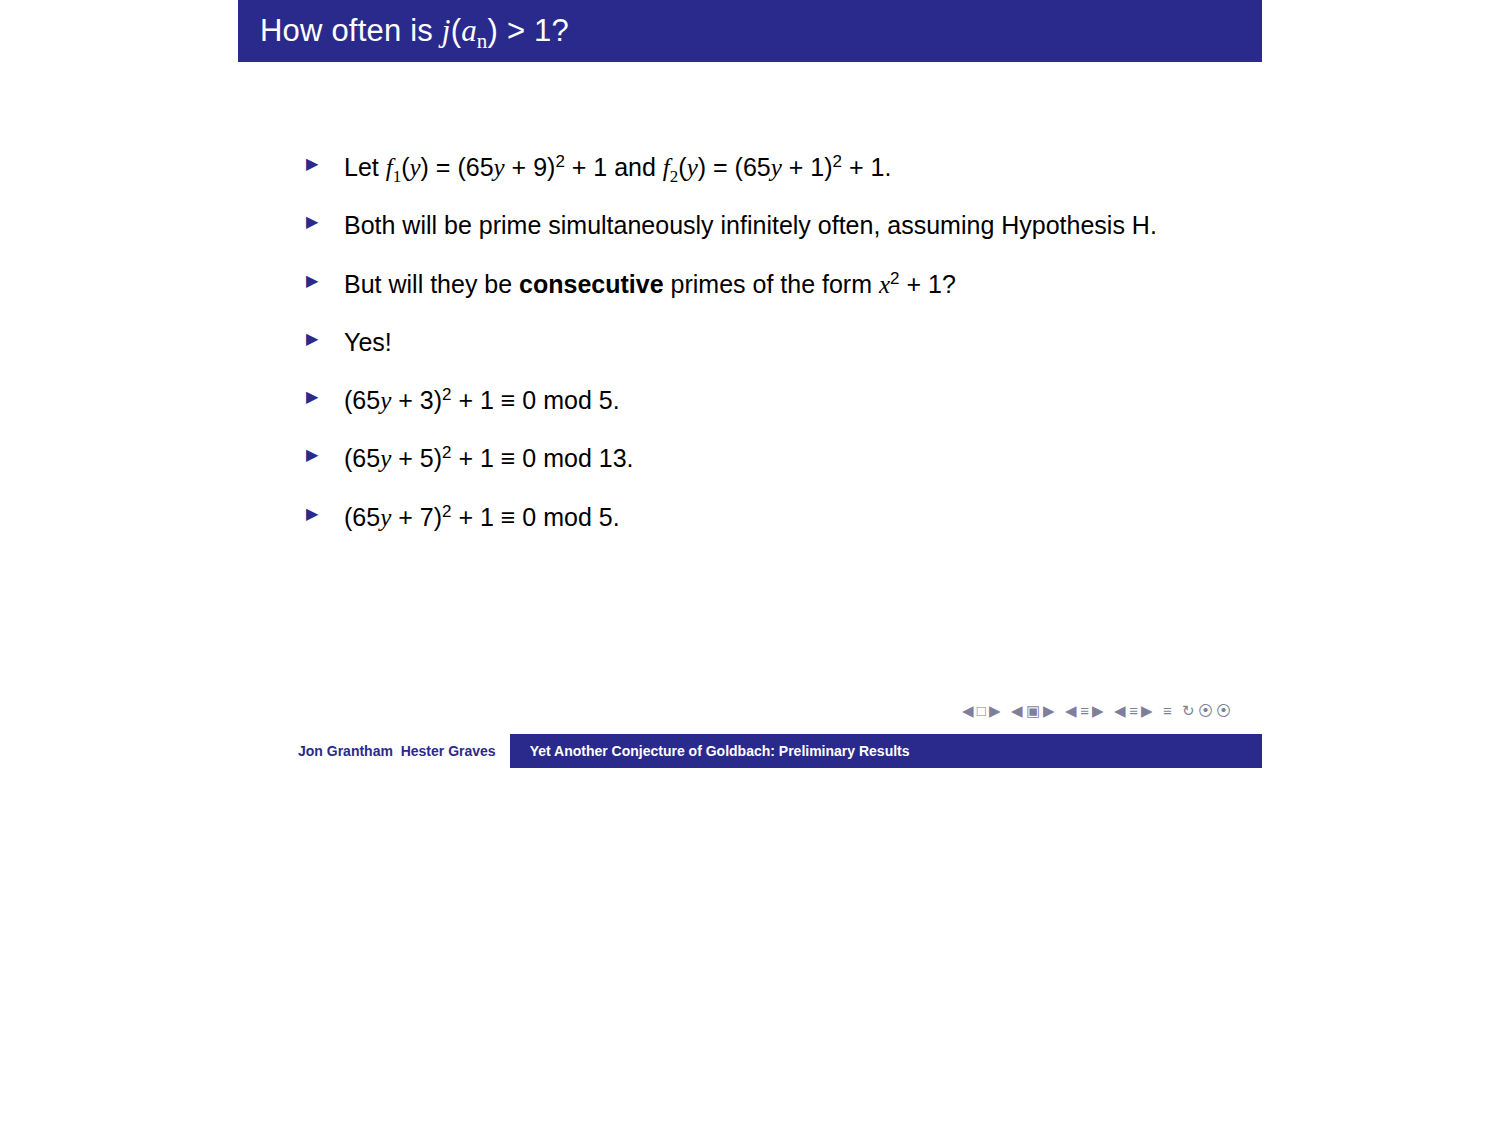How often is j(an) > 1?
Let f1(y) = (65y + 9)2 + 1 and f2(y) = (65y + 1)2 + 1.
Both will be prime simultaneously infinitely often, assuming Hypothesis H.
But will they be consecutive primes of the form x2 + 1?
Yes!
(65y + 3)2 + 1 ≡ 0 mod 5.
(65y + 5)2 + 1 ≡ 0 mod 13.
(65y + 7)2 + 1 ≡ 0 mod 5.
◀□▶ ◀▣▶ ◀≡▶ ◀≡▶ ≡ ↻⦿⦿
Jon Grantham Hester Graves
Yet Another Conjecture of Goldbach: Preliminary Results